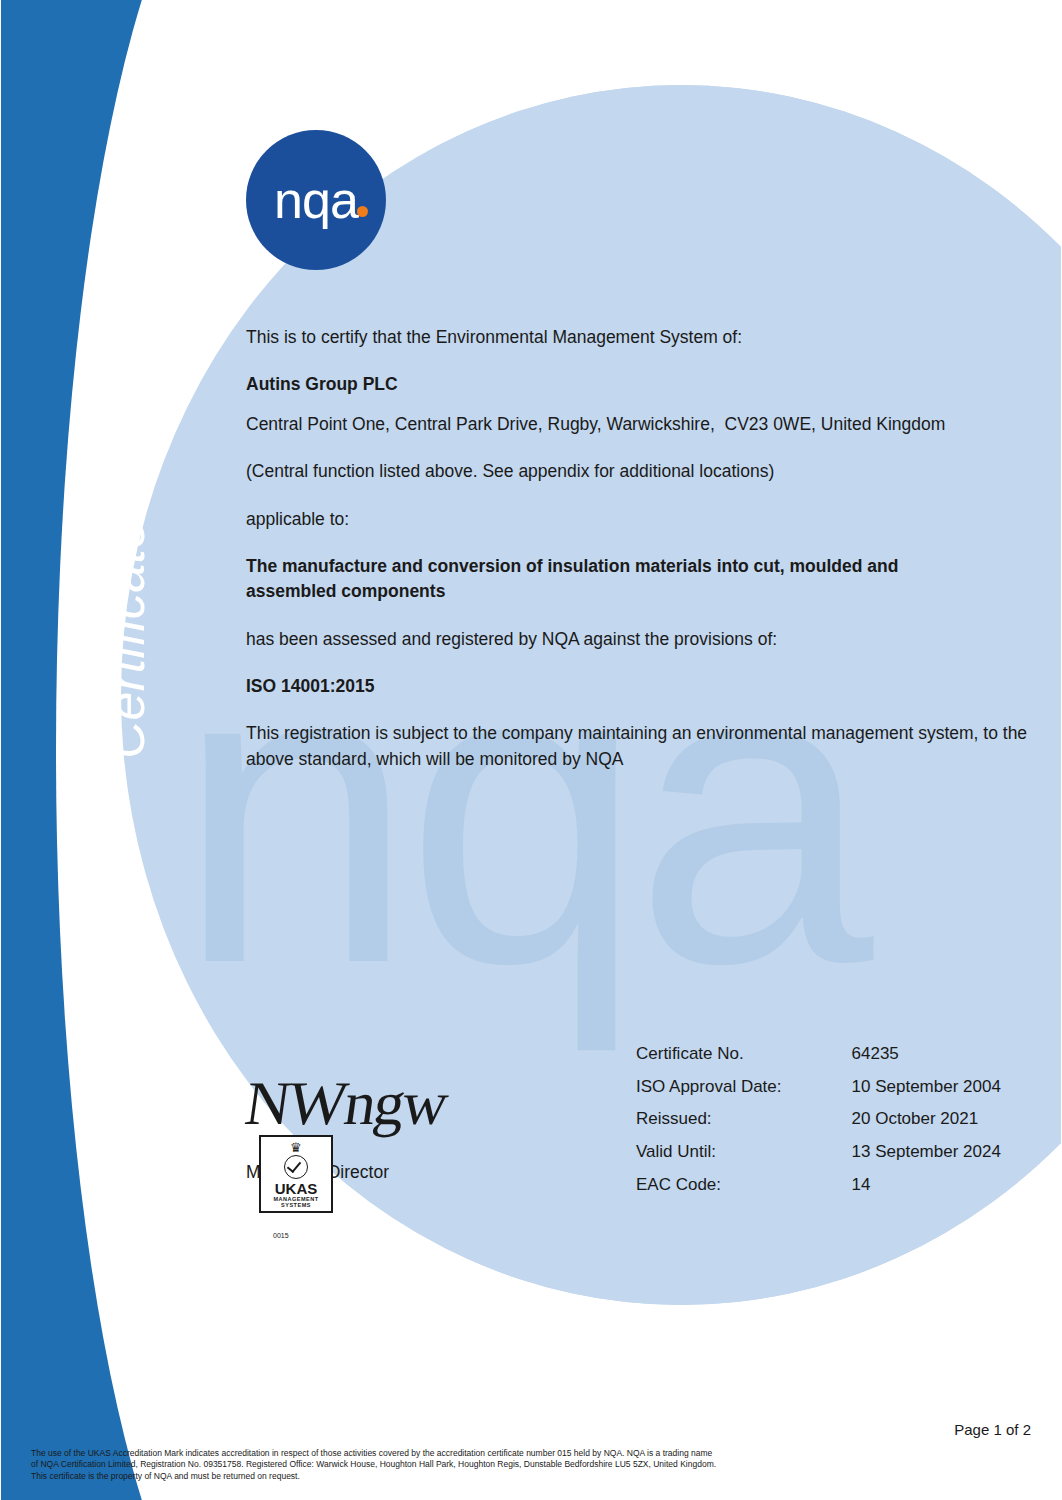nqa
Certificate of Registration
nqa
This is to certify that the Environmental Management System of:
Autins Group PLC
Central Point One, Central Park Drive, Rugby, Warwickshire, CV23 0WE, United Kingdom
(Central function listed above. See appendix for additional locations)
applicable to:
The manufacture and conversion of insulation materials into cut, moulded and assembled components
has been assessed and registered by NQA against the provisions of:
ISO 14001:2015
This registration is subject to the company maintaining an environmental management system, to the above standard, which will be monitored by NQA
NWngw
Managing Director
| Certificate No. | 64235 |
| ISO Approval Date: | 10 September 2004 |
| Reissued: | 20 October 2021 |
| Valid Until: | 13 September 2024 |
| EAC Code: | 14 |
♛
UKAS
MANAGEMENT
SYSTEMS
0015
Page 1 of 2
The use of the UKAS Accreditation Mark indicates accreditation in respect of those activities covered by the accreditation certificate number 015 held by NQA. NQA is a trading name
of NQA Certification Limited, Registration No. 09351758. Registered Office: Warwick House, Houghton Hall Park, Houghton Regis, Dunstable Bedfordshire LU5 5ZX, United Kingdom.
This certificate is the property of NQA and must be returned on request.